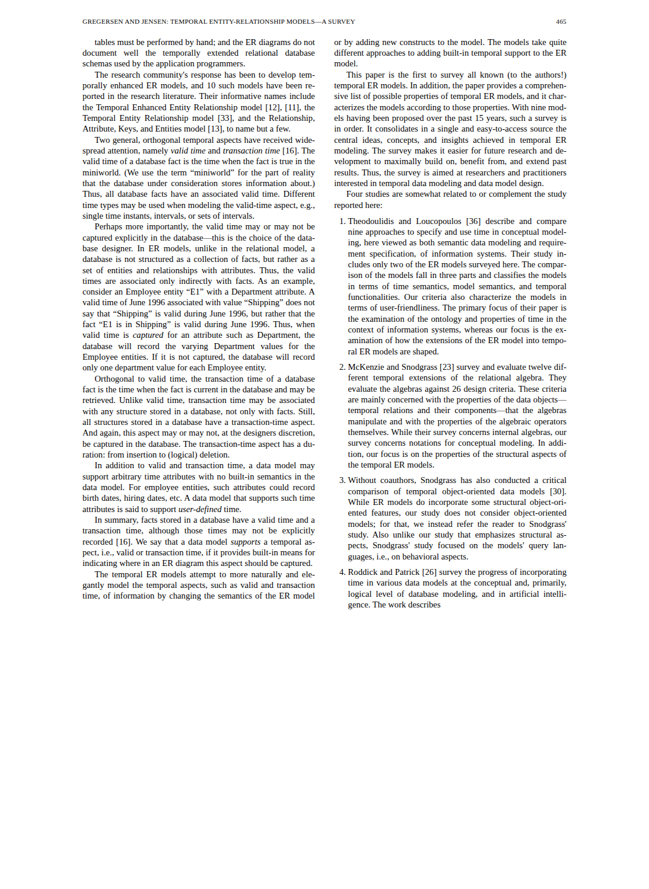Gregersen and Jensen: Temporal Entity-Relationship Models—A Survey 465
tables must be performed by hand; and the ER diagrams do not document well the temporally extended relational database schemas used by the application programmers.
The research community's response has been to develop temporally enhanced ER models, and 10 such models have been reported in the research literature. Their informative names include the Temporal Enhanced Entity Relationship model [12], [11], the Temporal Entity Relationship model [33], and the Relationship, Attribute, Keys, and Entities model [13], to name but a few.
Two general, orthogonal temporal aspects have received widespread attention, namely valid time and transaction time [16]. The valid time of a database fact is the time when the fact is true in the miniworld. (We use the term “miniworld” for the part of reality that the database under consideration stores information about.) Thus, all database facts have an associated valid time. Different time types may be used when modeling the valid-time aspect, e.g., single time instants, intervals, or sets of intervals.
Perhaps more importantly, the valid time may or may not be captured explicitly in the database—this is the choice of the database designer. In ER models, unlike in the relational model, a database is not structured as a collection of facts, but rather as a set of entities and relationships with attributes. Thus, the valid times are associated only indirectly with facts. As an example, consider an Employee entity “E1” with a Department attribute. A valid time of June 1996 associated with value “Shipping” does not say that “Shipping” is valid during June 1996, but rather that the fact “E1 is in Shipping” is valid during June 1996. Thus, when valid time is captured for an attribute such as Department, the database will record the varying Department values for the Employee entities. If it is not captured, the database will record only one department value for each Employee entity.
Orthogonal to valid time, the transaction time of a database fact is the time when the fact is current in the database and may be retrieved. Unlike valid time, transaction time may be associated with any structure stored in a database, not only with facts. Still, all structures stored in a database have a transaction-time aspect. And again, this aspect may or may not, at the designers discretion, be captured in the database. The transaction-time aspect has a duration: from insertion to (logical) deletion.
In addition to valid and transaction time, a data model may support arbitrary time attributes with no built-in semantics in the data model. For employee entities, such attributes could record birth dates, hiring dates, etc. A data model that supports such time attributes is said to support user-defined time.
In summary, facts stored in a database have a valid time and a transaction time, although those times may not be explicitly recorded [16]. We say that a data model supports a temporal aspect, i.e., valid or transaction time, if it provides built-in means for indicating where in an ER diagram this aspect should be captured.
The temporal ER models attempt to more naturally and elegantly model the temporal aspects, such as valid and transaction time, of information by changing the semantics of the ER model or by adding new constructs to the model. The models take quite different approaches to adding built-in temporal support to the ER model.
This paper is the first to survey all known (to the authors!) temporal ER models. In addition, the paper provides a comprehensive list of possible properties of temporal ER models, and it characterizes the models according to those properties. With nine models having been proposed over the past 15 years, such a survey is in order. It consolidates in a single and easy-to-access source the central ideas, concepts, and insights achieved in temporal ER modeling. The survey makes it easier for future research and development to maximally build on, benefit from, and extend past results. Thus, the survey is aimed at researchers and practitioners interested in temporal data modeling and data model design.
Four studies are somewhat related to or complement the study reported here:
Theodoulidis and Loucopoulos [36] describe and compare nine approaches to specify and use time in conceptual modeling, here viewed as both semantic data modeling and requirement specification, of information systems. Their study includes only two of the ER models surveyed here. The comparison of the models fall in three parts and classifies the models in terms of time semantics, model semantics, and temporal functionalities. Our criteria also characterize the models in terms of user-friendliness. The primary focus of their paper is the examination of the ontology and properties of time in the context of information systems, whereas our focus is the examination of how the extensions of the ER model into temporal ER models are shaped.
McKenzie and Snodgrass [23] survey and evaluate twelve different temporal extensions of the relational algebra. They evaluate the algebras against 26 design criteria. These criteria are mainly concerned with the properties of the data objects—temporal relations and their components—that the algebras manipulate and with the properties of the algebraic operators themselves. While their survey concerns internal algebras, our survey concerns notations for conceptual modeling. In addition, our focus is on the properties of the structural aspects of the temporal ER models.
Without coauthors, Snodgrass has also conducted a critical comparison of temporal object-oriented data models [30]. While ER models do incorporate some structural object-oriented features, our study does not consider object-oriented models; for that, we instead refer the reader to Snodgrass' study. Also unlike our study that emphasizes structural aspects, Snodgrass' study focused on the models' query languages, i.e., on behavioral aspects.
Roddick and Patrick [26] survey the progress of incorporating time in various data models at the conceptual and, primarily, logical level of database modeling, and in artificial intelligence. The work describes